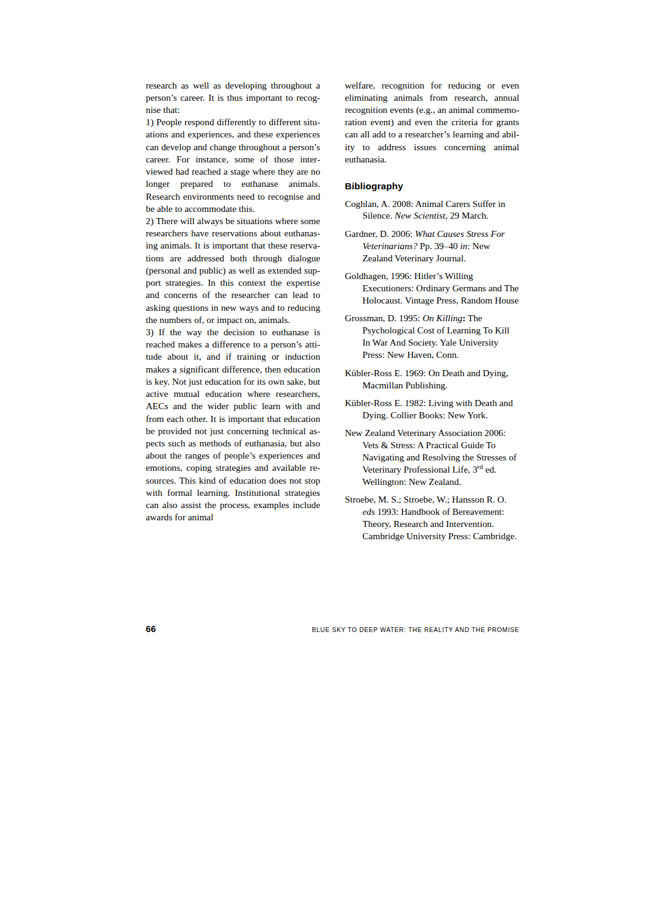research as well as developing throughout a person’s career. It is thus important to recognise that:
1) People respond differently to different situations and experiences, and these experiences can develop and change throughout a person’s career. For instance, some of those interviewed had reached a stage where they are no longer prepared to euthanase animals. Research environments need to recognise and be able to accommodate this.
2) There will always be situations where some researchers have reservations about euthanasing animals. It is important that these reservations are addressed both through dialogue (personal and public) as well as extended support strategies. In this context the expertise and concerns of the researcher can lead to asking questions in new ways and to reducing the numbers of, or impact on, animals.
3) If the way the decision to euthanase is reached makes a difference to a person’s attitude about it, and if training or induction makes a significant difference, then education is key. Not just education for its own sake, but active mutual education where researchers, AECs and the wider public learn with and from each other. It is important that education be provided not just concerning technical aspects such as methods of euthanasia, but also about the ranges of people’s experiences and emotions, coping strategies and available resources. This kind of education does not stop with formal learning. Institutional strategies can also assist the process, examples include awards for animal
welfare, recognition for reducing or even eliminating animals from research, annual recognition events (e.g., an animal commemoration event) and even the criteria for grants can all add to a researcher’s learning and ability to address issues concerning animal euthanasia.
Bibliography
Coghlan, A. 2008: Animal Carers Suffer in Silence. New Scientist, 29 March.
Gardner, D. 2006: What Causes Stress For Veterinarians? Pp. 39–40 in: New Zealand Veterinary Journal.
Goldhagen, 1996: Hitler’s Willing Executioners: Ordinary Germans and The Holocaust. Vintage Press, Random House
Grossman, D. 1995: On Killing: The Psychological Cost of Learning To Kill In War And Society. Yale University Press: New Haven, Conn.
Kübler-Ross E. 1969: On Death and Dying, Macmillan Publishing.
Kübler-Ross E. 1982: Living with Death and Dying. Collier Books: New York.
New Zealand Veterinary Association 2006: Vets & Stress: A Practical Guide To Navigating and Resolving the Stresses of Veterinary Professional Life, 3rd ed. Wellington: New Zealand.
Stroebe, M. S.; Stroebe, W.; Hansson R. O. eds 1993: Handbook of Bereavement: Theory, Research and Intervention. Cambridge University Press: Cambridge.
66
Blue Sky to Deep Water: The Reality and the Promise